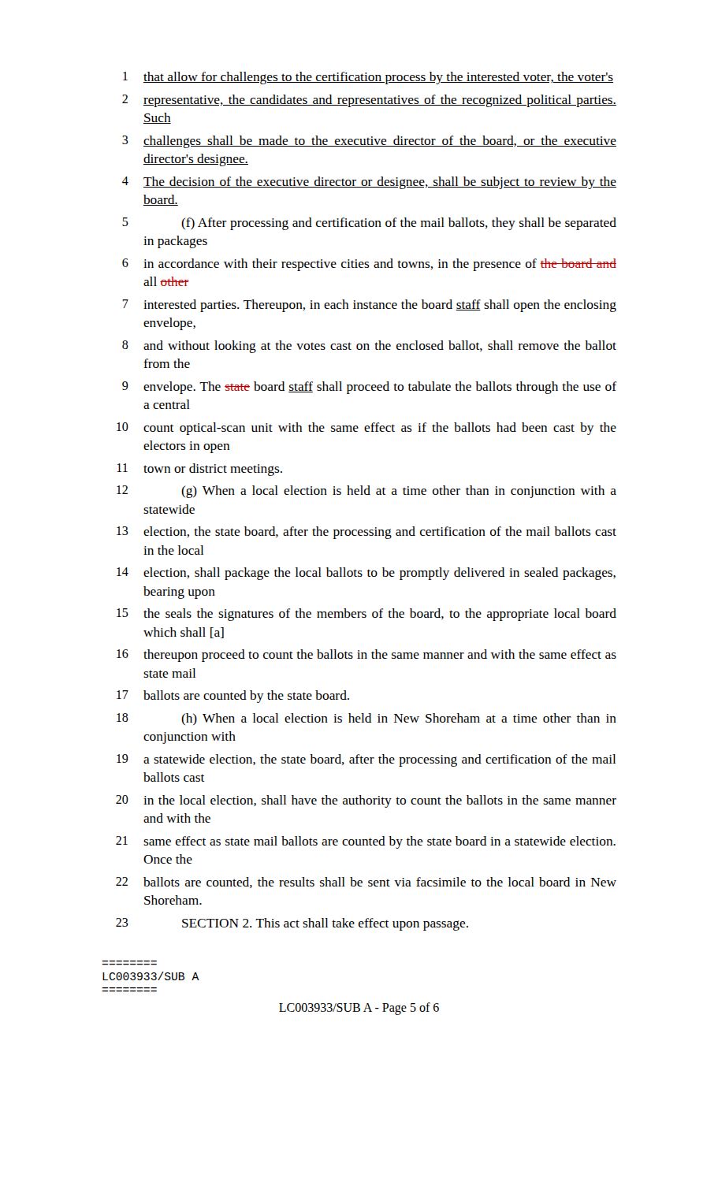that allow for challenges to the certification process by the interested voter, the voter's
representative, the candidates and representatives of the recognized political parties. Such
challenges shall be made to the executive director of the board, or the executive director's designee.
The decision of the executive director or designee, shall be subject to review by the board.
(f) After processing and certification of the mail ballots, they shall be separated in packages
in accordance with their respective cities and towns, in the presence of the board and all other
interested parties. Thereupon, in each instance the board staff shall open the enclosing envelope,
and without looking at the votes cast on the enclosed ballot, shall remove the ballot from the
envelope. The state board staff shall proceed to tabulate the ballots through the use of a central
count optical-scan unit with the same effect as if the ballots had been cast by the electors in open
town or district meetings.
(g) When a local election is held at a time other than in conjunction with a statewide
election, the state board, after the processing and certification of the mail ballots cast in the local
election, shall package the local ballots to be promptly delivered in sealed packages, bearing upon
the seals the signatures of the members of the board, to the appropriate local board which shall [a]
thereupon proceed to count the ballots in the same manner and with the same effect as state mail
ballots are counted by the state board.
(h) When a local election is held in New Shoreham at a time other than in conjunction with
a statewide election, the state board, after the processing and certification of the mail ballots cast
in the local election, shall have the authority to count the ballots in the same manner and with the
same effect as state mail ballots are counted by the state board in a statewide election. Once the
ballots are counted, the results shall be sent via facsimile to the local board in New Shoreham.
SECTION 2. This act shall take effect upon passage.
========
LC003933/SUB A
========
LC003933/SUB A - Page 5 of 6